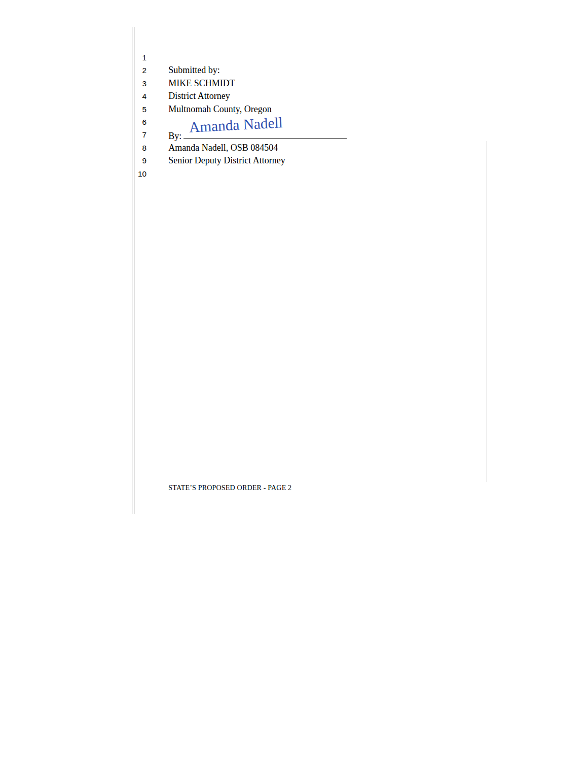1
2
3
4
5
6
7
8
9
10
Submitted by:
MIKE SCHMIDT
District Attorney
Multnomah County, Oregon
By: Amanda Nadell
Amanda Nadell, OSB 084504
Senior Deputy District Attorney
STATE’S PROPOSED ORDER - PAGE 2